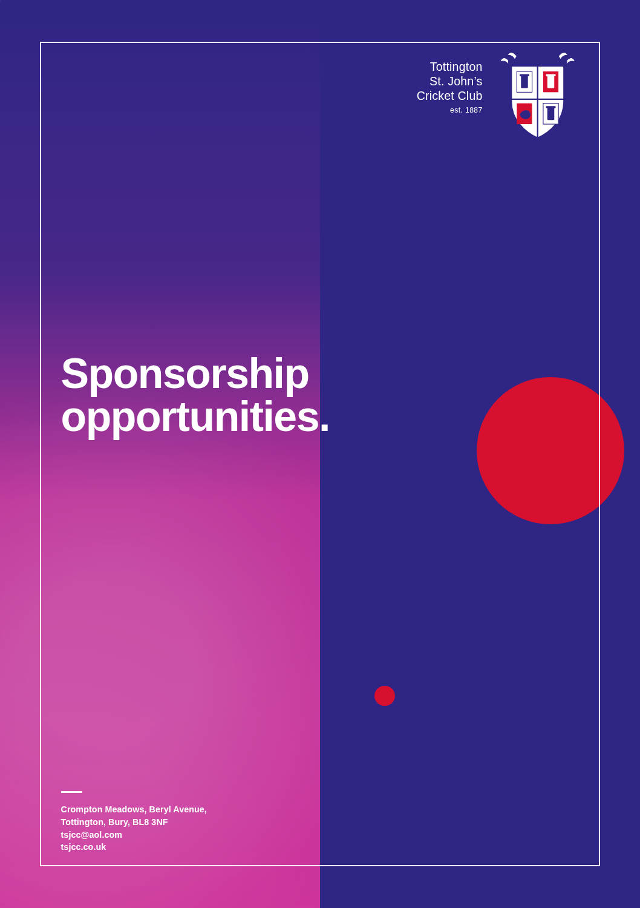Tottington
St. John’s
Cricket Club est. 1887
Sponsorship opportunities.
Crompton Meadows, Beryl Avenue,
Tottington, Bury, BL8 3NF
tsjcc@aol.com
tsjcc.co.uk